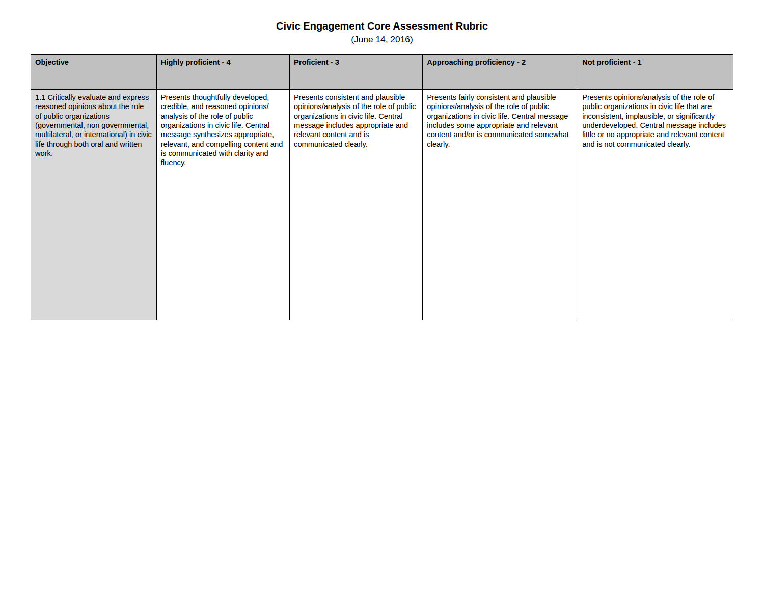Civic Engagement Core Assessment Rubric
(June 14, 2016)
| Objective | Highly proficient - 4 | Proficient - 3 | Approaching proficiency - 2 | Not proficient - 1 |
| --- | --- | --- | --- | --- |
| 1.1 Critically evaluate and express reasoned opinions about the role of public organizations (governmental, non governmental, multilateral, or international) in civic life through both oral and written work. | Presents thoughtfully developed, credible, and reasoned opinions/ analysis of the role of public organizations in civic life. Central message synthesizes appropriate, relevant, and compelling content and is communicated with clarity and fluency. | Presents consistent and plausible opinions/analysis of the role of public organizations in civic life. Central message includes appropriate and relevant content and is communicated clearly. | Presents fairly consistent and plausible opinions/analysis of the role of public organizations in civic life. Central message includes some appropriate and relevant content and/or is communicated somewhat clearly. | Presents opinions/analysis of the role of public organizations in civic life that are inconsistent, implausible, or significantly underdeveloped. Central message includes little or no appropriate and relevant content and is not communicated clearly. |